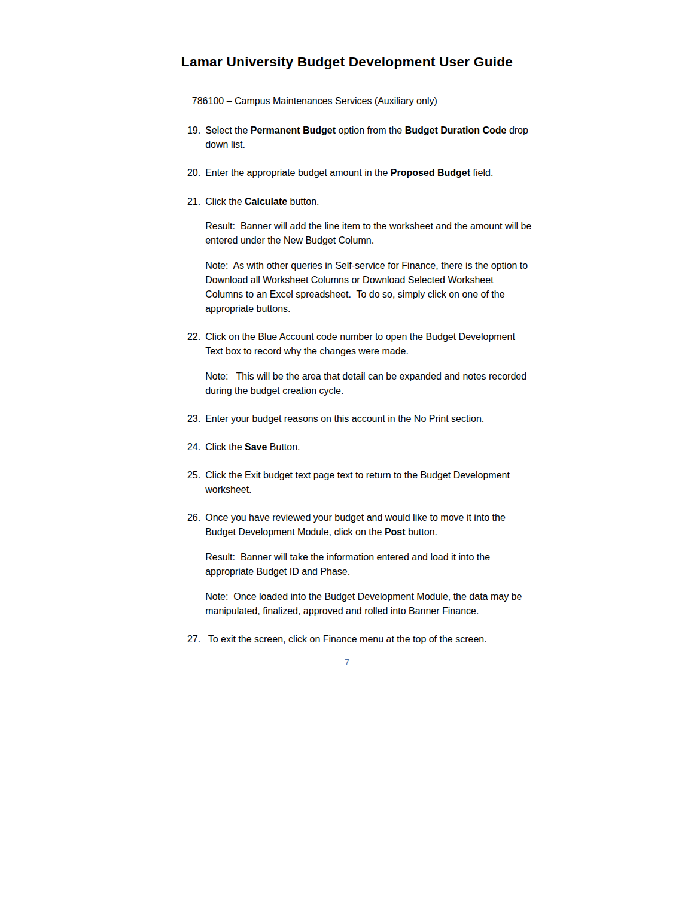Lamar University Budget Development User Guide
786100 – Campus Maintenances Services (Auxiliary only)
19.
Select the Permanent Budget option from the Budget Duration Code drop down list.
20.
Enter the appropriate budget amount in the Proposed Budget field.
21.
Click the Calculate button.
Result: Banner will add the line item to the worksheet and the amount will be entered under the New Budget Column.
Note: As with other queries in Self-service for Finance, there is the option to Download all Worksheet Columns or Download Selected Worksheet Columns to an Excel spreadsheet. To do so, simply click on one of the appropriate buttons.
22.
Click on the Blue Account code number to open the Budget Development Text box to record why the changes were made.
Note: This will be the area that detail can be expanded and notes recorded during the budget creation cycle.
23.
Enter your budget reasons on this account in the No Print section.
24.
Click the Save Button.
25.
Click the Exit budget text page text to return to the Budget Development worksheet.
26.
Once you have reviewed your budget and would like to move it into the Budget Development Module, click on the Post button.
Result: Banner will take the information entered and load it into the appropriate Budget ID and Phase.
Note: Once loaded into the Budget Development Module, the data may be manipulated, finalized, approved and rolled into Banner Finance.
27.
To exit the screen, click on Finance menu at the top of the screen.
7